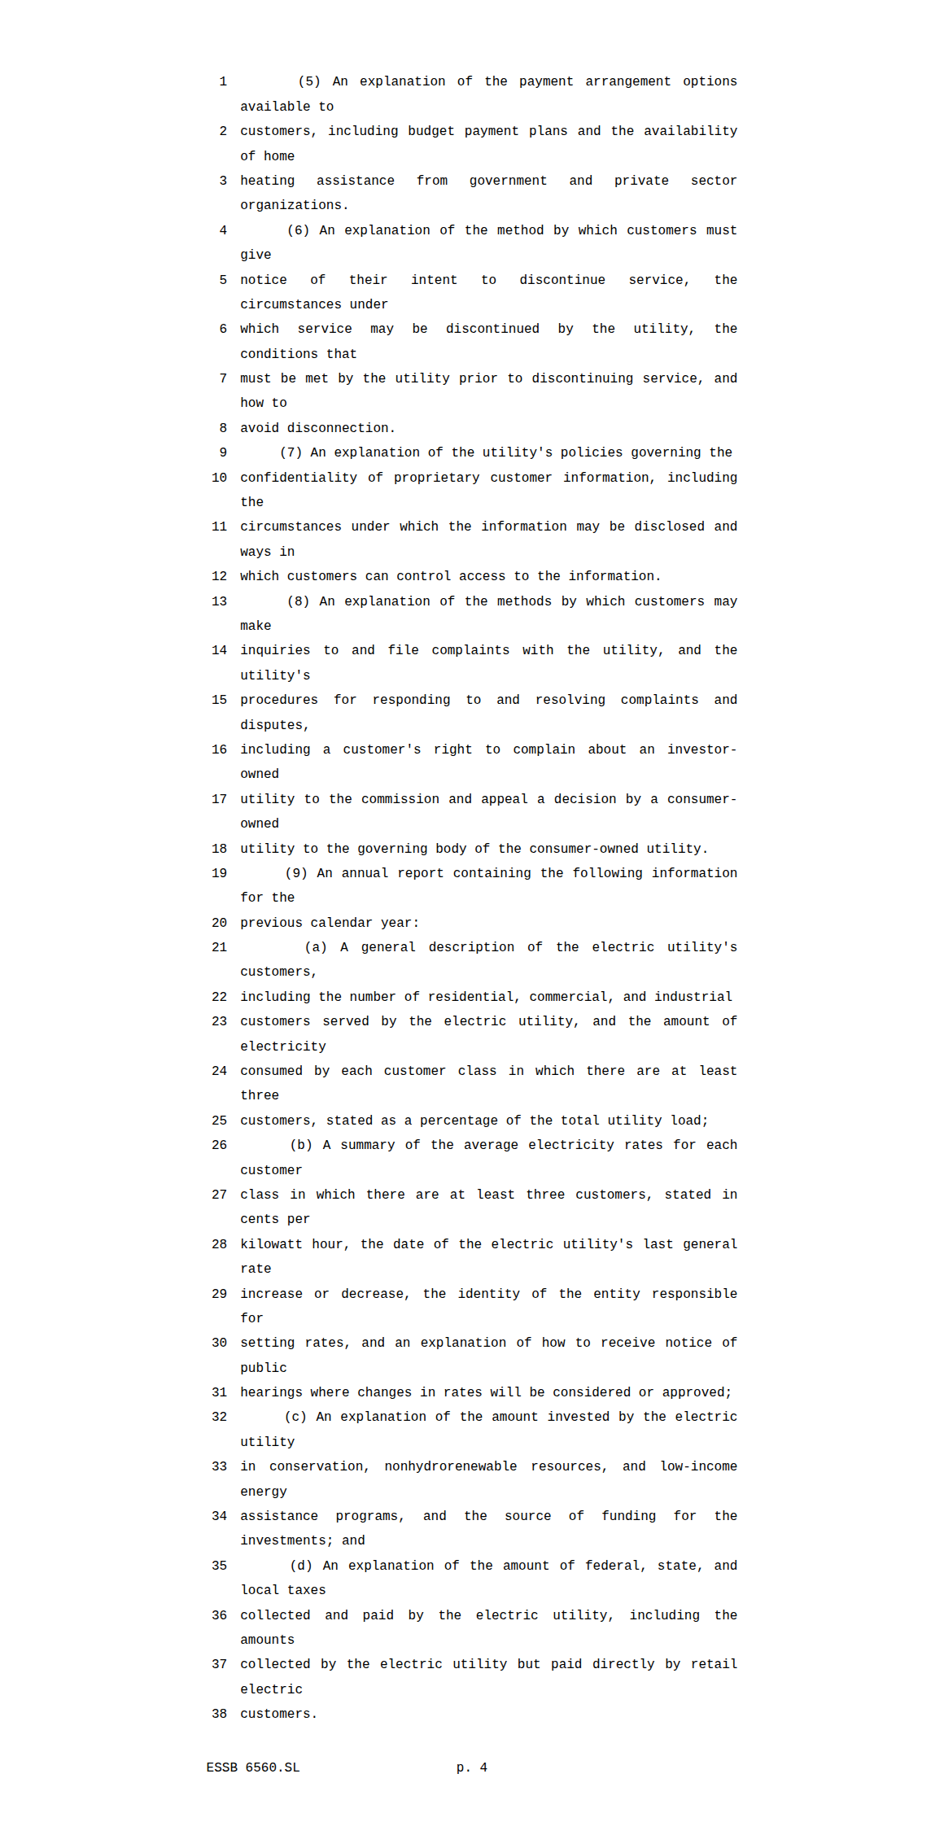(5) An explanation of the payment arrangement options available to
customers, including budget payment plans and the availability of home
heating assistance from government and private sector organizations.
(6) An explanation of the method by which customers must give
notice of their intent to discontinue service, the circumstances under
which service may be discontinued by the utility, the conditions that
must be met by the utility prior to discontinuing service, and how to
avoid disconnection.
(7) An explanation of the utility's policies governing the
confidentiality of proprietary customer information, including the
circumstances under which the information may be disclosed and ways in
which customers can control access to the information.
(8) An explanation of the methods by which customers may make
inquiries to and file complaints with the utility, and the utility's
procedures for responding to and resolving complaints and disputes,
including a customer's right to complain about an investor-owned
utility to the commission and appeal a decision by a consumer-owned
utility to the governing body of the consumer-owned utility.
(9) An annual report containing the following information for the
previous calendar year:
(a) A general description of the electric utility's customers,
including the number of residential, commercial, and industrial
customers served by the electric utility, and the amount of electricity
consumed by each customer class in which there are at least three
customers, stated as a percentage of the total utility load;
(b) A summary of the average electricity rates for each customer
class in which there are at least three customers, stated in cents per
kilowatt hour, the date of the electric utility's last general rate
increase or decrease, the identity of the entity responsible for
setting rates, and an explanation of how to receive notice of public
hearings where changes in rates will be considered or approved;
(c) An explanation of the amount invested by the electric utility
in conservation, nonhydrorenewable resources, and low-income energy
assistance programs, and the source of funding for the investments; and
(d) An explanation of the amount of federal, state, and local taxes
collected and paid by the electric utility, including the amounts
collected by the electric utility but paid directly by retail electric
customers.
ESSB 6560.SL
p. 4
ESSB 6560.SL